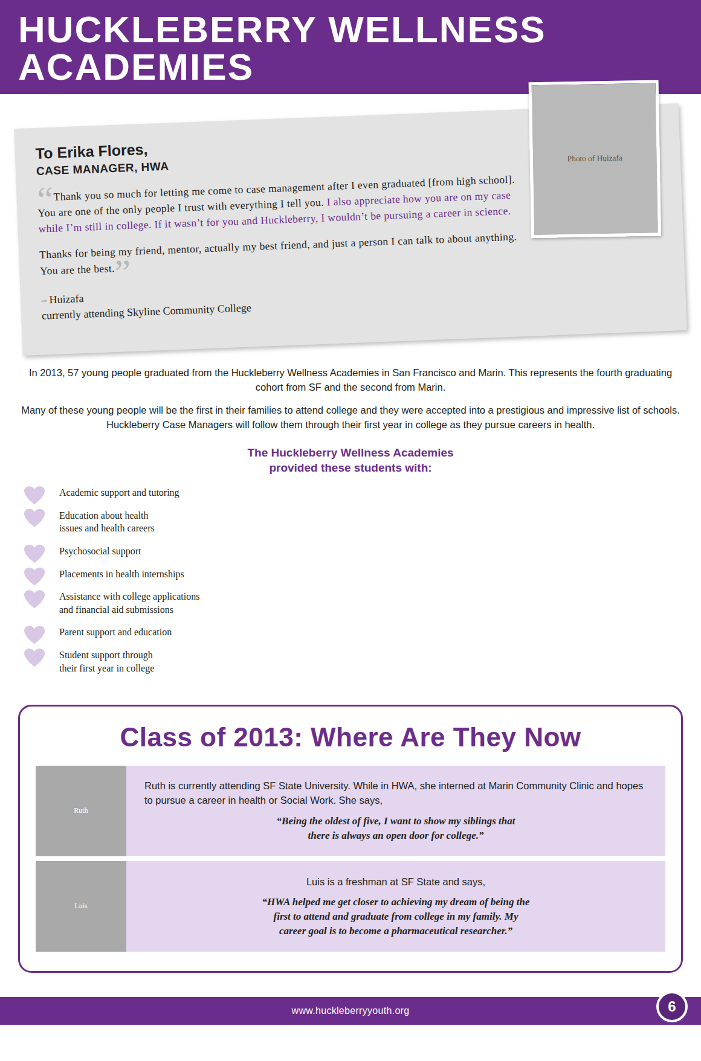Huckleberry Wellness Academies
To Erika Flores,
CASE MANAGER, HWA
“Thank you so much for letting me come to case management after I even graduated [from high school]. You are one of the only people I trust with everything I tell you. I also appreciate how you are on my case while I’m still in college. If it wasn’t for you and Huckleberry, I wouldn’t be pursuing a career in science.
Thanks for being my friend, mentor, actually my best friend, and just a person I can talk to about anything. You are the best.”
– Huizafa
currently attending Skyline Community College
In 2013, 57 young people graduated from the Huckleberry Wellness Academies in San Francisco and Marin. This represents the fourth graduating cohort from SF and the second from Marin.
Many of these young people will be the first in their families to attend college and they were accepted into a prestigious and impressive list of schools. Huckleberry Case Managers will follow them through their first year in college as they pursue careers in health.
The Huckleberry Wellness Academies
provided these students with:
Academic support and tutoring
Education about health
issues and health careers
Psychosocial support
Placements in health internships
Assistance with college applications
and financial aid submissions
Parent support and education
Student support through
their first year in college
Class of 2013: Where Are They Now
Ruth is currently attending SF State University. While in HWA, she interned at Marin Community Clinic and hopes to pursue a career in health or Social Work. She says,
“Being the oldest of five, I want to show my siblings that
there is always an open door for college.”
Luis is a freshman at SF State and says,
“HWA helped me get closer to achieving my dream of being the
first to attend and graduate from college in my family. My
career goal is to become a pharmaceutical researcher.”
www.huckleberryyouth.org
6